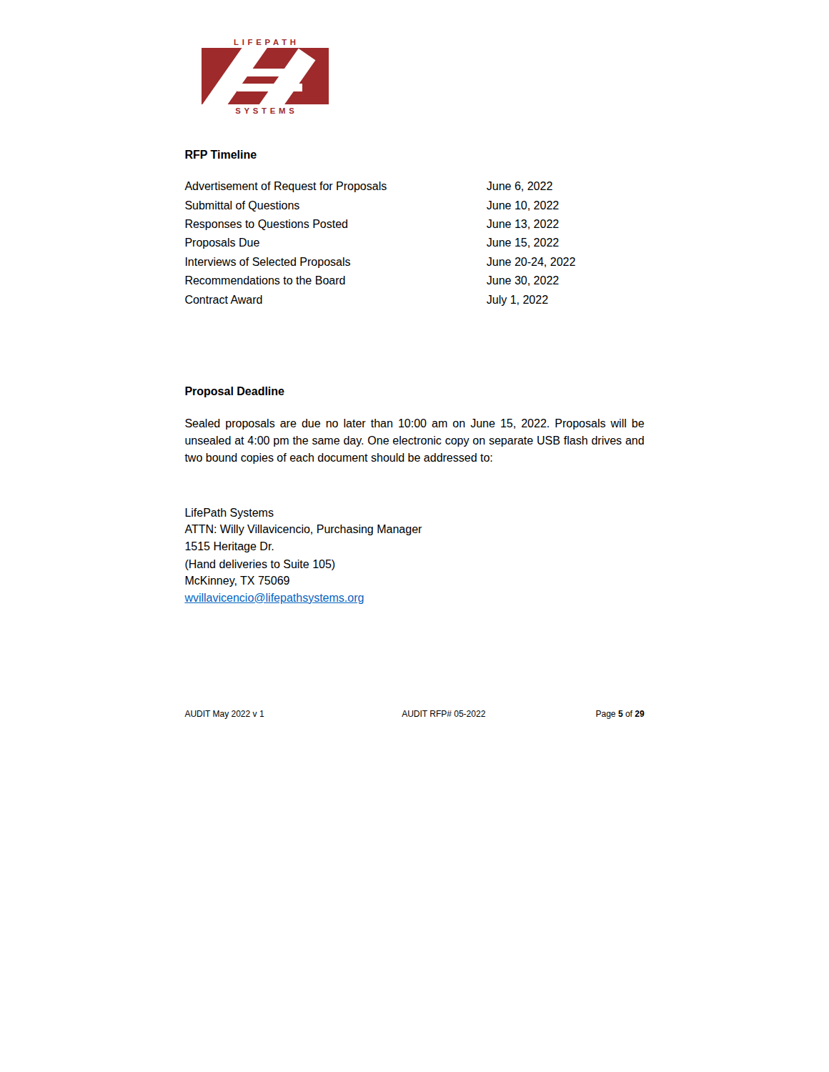LIFEPATH
SYSTEMS
RFP Timeline
| Advertisement of Request for Proposals | June 6, 2022 |
| Submittal of Questions | June 10, 2022 |
| Responses to Questions Posted | June 13, 2022 |
| Proposals Due | June 15, 2022 |
| Interviews of Selected Proposals | June 20-24, 2022 |
| Recommendations to the Board | June 30, 2022 |
| Contract Award | July 1, 2022 |
Proposal Deadline
Sealed proposals are due no later than 10:00 am on June 15, 2022. Proposals will be unsealed at 4:00 pm the same day. One electronic copy on separate USB flash drives and two bound copies of each document should be addressed to:
LifePath Systems
ATTN: Willy Villavicencio, Purchasing Manager
1515 Heritage Dr.
(Hand deliveries to Suite 105)
McKinney, TX 75069
wvillavicencio@lifepathsystems.org
AUDIT May 2022 v 1
AUDIT RFP# 05-2022
Page 5 of 29